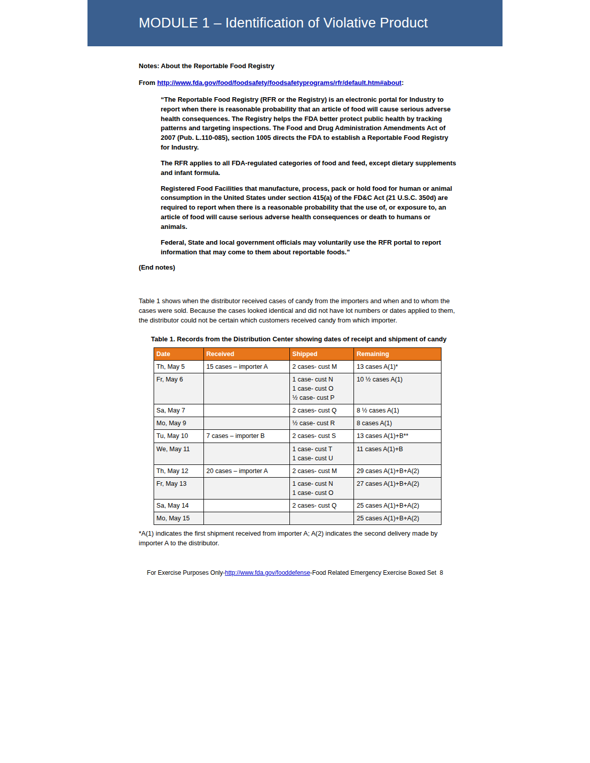MODULE 1 – Identification of Violative Product
Notes: About the Reportable Food Registry
From http://www.fda.gov/food/foodsafety/foodsafetyprograms/rfr/default.htm#about:
“The Reportable Food Registry (RFR or the Registry) is an electronic portal for Industry to report when there is reasonable probability that an article of food will cause serious adverse health consequences. The Registry helps the FDA better protect public health by tracking patterns and targeting inspections. The Food and Drug Administration Amendments Act of 2007 (Pub. L.110-085), section 1005 directs the FDA to establish a Reportable Food Registry for Industry.
The RFR applies to all FDA-regulated categories of food and feed, except dietary supplements and infant formula.
Registered Food Facilities that manufacture, process, pack or hold food for human or animal consumption in the United States under section 415(a) of the FD&C Act (21 U.S.C. 350d) are required to report when there is a reasonable probability that the use of, or exposure to, an article of food will cause serious adverse health consequences or death to humans or animals.
Federal, State and local government officials may voluntarily use the RFR portal to report information that may come to them about reportable foods.”
(End notes)
Table 1 shows when the distributor received cases of candy from the importers and when and to whom the cases were sold. Because the cases looked identical and did not have lot numbers or dates applied to them, the distributor could not be certain which customers received candy from which importer.
Table 1. Records from the Distribution Center showing dates of receipt and shipment of candy
| Date | Received | Shipped | Remaining |
| --- | --- | --- | --- |
| Th, May 5 | 15 cases – importer A | 2 cases- cust M | 13 cases A(1)* |
| Fr, May 6 | | 1 case- cust N 1 case- cust O ½ case- cust P | 10 ½ cases A(1) |
| Sa, May 7 | | 2 cases- cust Q | 8 ½ cases A(1) |
| Mo, May 9 | | ½ case- cust R | 8 cases A(1) |
| Tu, May 10 | 7 cases – importer B | 2 cases- cust S | 13 cases A(1)+B** |
| We, May 11 | | 1 case- cust T 1 case- cust U | 11 cases A(1)+B |
| Th, May 12 | 20 cases – importer A | 2 cases- cust M | 29 cases A(1)+B+A(2) |
| Fr, May 13 | | 1 case- cust N 1 case- cust O | 27 cases A(1)+B+A(2) |
| Sa, May 14 | | 2 cases- cust Q | 25 cases A(1)+B+A(2) |
| Mo, May 15 | | | 25 cases A(1)+B+A(2) |
*A(1) indicates the first shipment received from importer A; A(2) indicates the second delivery made by importer A to the distributor.
For Exercise Purposes Only-http://www.fda.gov/fooddefense-Food Related Emergency Exercise Boxed Set 8